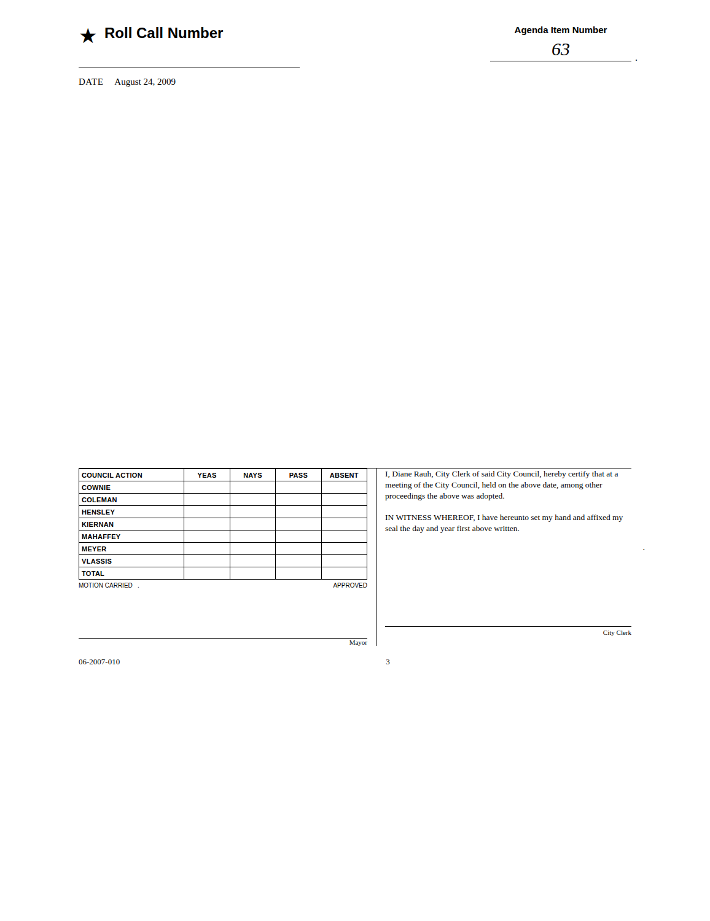★
Roll Call Number
DATEAugust 24, 2009
Agenda Item Number
63
| COUNCIL ACTION | YEAS | NAYS | PASS | ABSENT |
| --- | --- | --- | --- | --- |
| COWNIE | | | | |
| COLEMAN | | | | |
| HENSLEY | | | | |
| KIERNAN | | | | |
| MAHAFFEY | | | | |
| MEYER | | | | |
| VLASSIS | | | | |
| TOTAL | | | | |
MOTION CARRIED . APPROVED
Mayor
I, Diane Rauh, City Clerk of said City Council, hereby certify that at a meeting of the City Council, held on the above date, among other proceedings the above was adopted.
IN WITNESS WHEREOF, I have hereunto set my hand and affixed my seal the day and year first above written.
.
City Clerk
06-2007-010 3